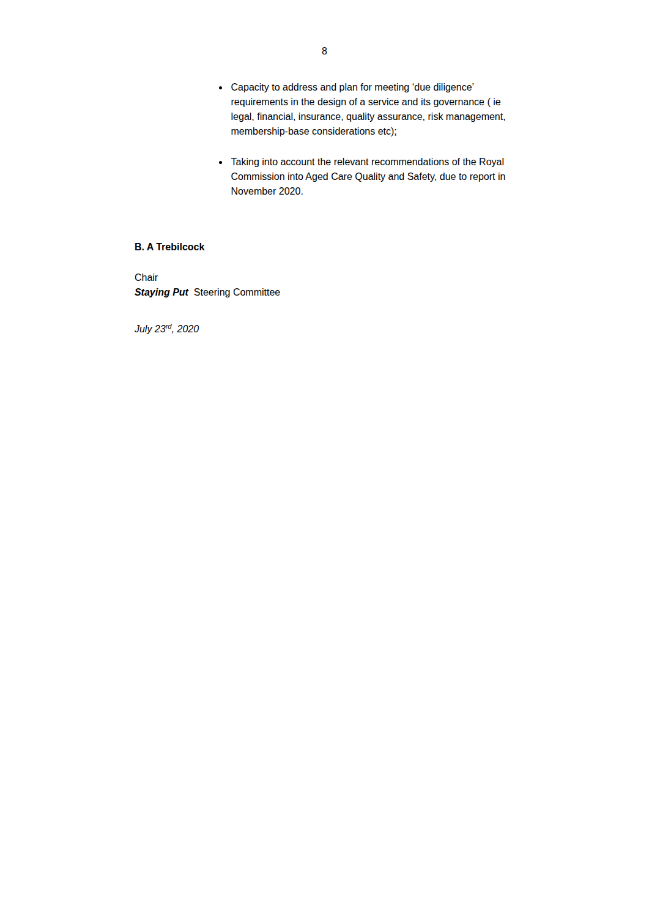8
Capacity to address and plan for meeting ‘due diligence’ requirements in the design of a service and its governance ( ie legal, financial, insurance, quality assurance, risk management, membership-base considerations etc);
Taking into account the relevant recommendations of the Royal Commission into Aged Care Quality and Safety, due to report in November 2020.
B. A Trebilcock
Chair
Staying Put Steering Committee
July 23rd, 2020